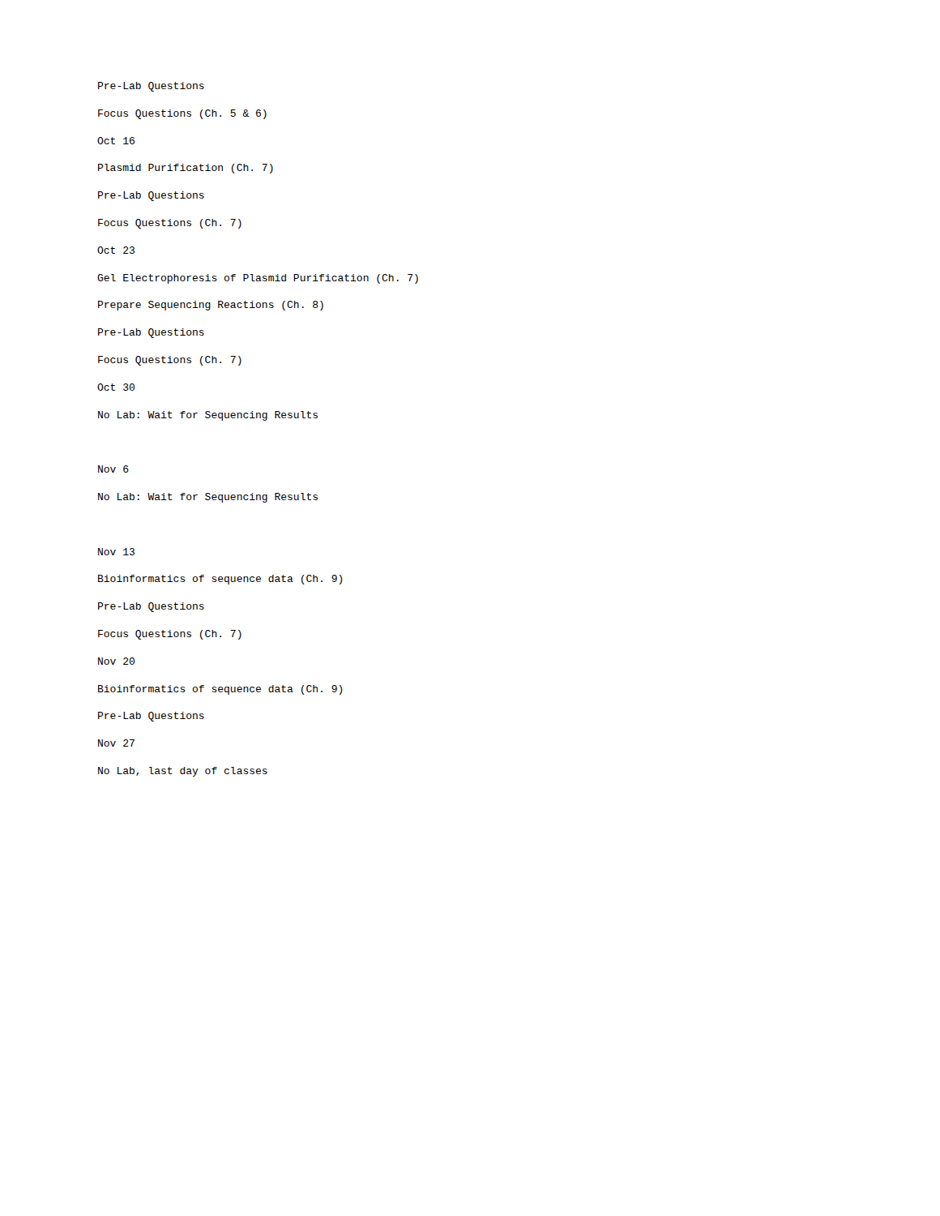Pre-Lab Questions
Focus Questions (Ch. 5 & 6)
Oct 16
Plasmid Purification (Ch. 7)
Pre-Lab Questions
Focus Questions (Ch. 7)
Oct 23
Gel Electrophoresis of Plasmid Purification (Ch. 7)
Prepare Sequencing Reactions (Ch. 8)
Pre-Lab Questions
Focus Questions (Ch. 7)
Oct 30
No Lab: Wait for Sequencing Results
Nov 6
No Lab: Wait for Sequencing Results
Nov 13
Bioinformatics of sequence data (Ch. 9)
Pre-Lab Questions
Focus Questions (Ch. 7)
Nov 20
Bioinformatics of sequence data (Ch. 9)
Pre-Lab Questions
Nov 27
No Lab, last day of classes